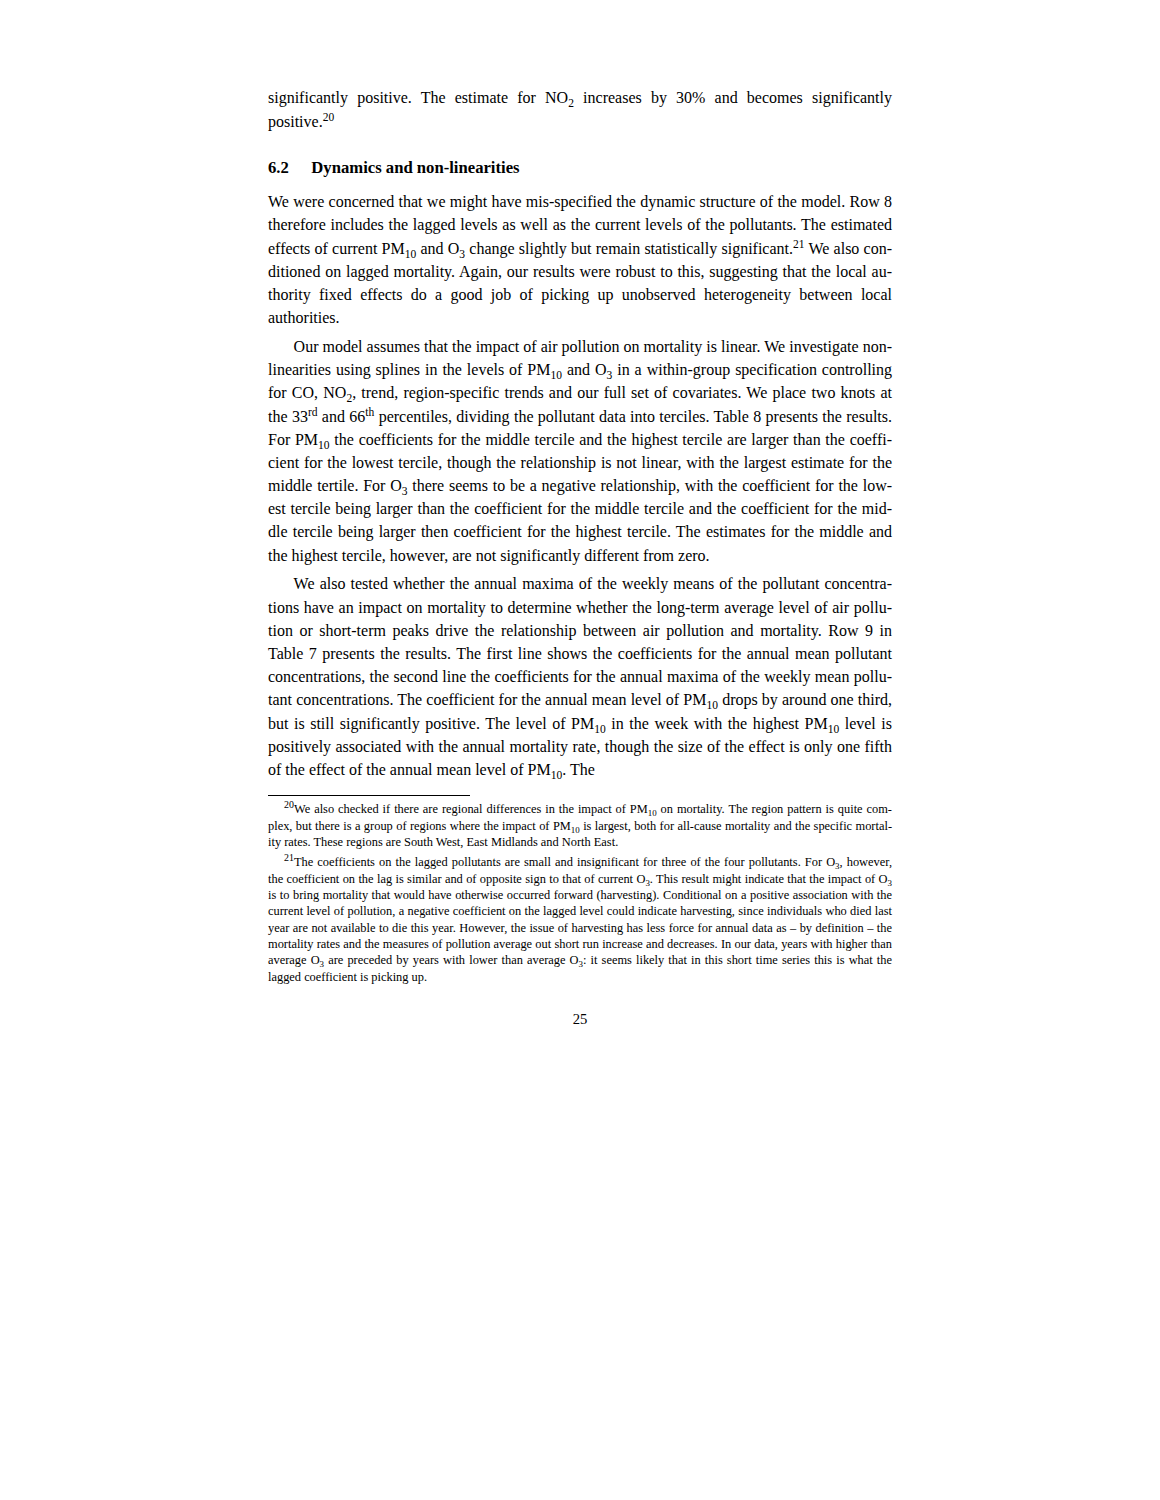significantly positive. The estimate for NO2 increases by 30% and becomes significantly positive.20
6.2 Dynamics and non-linearities
We were concerned that we might have mis-specified the dynamic structure of the model. Row 8 therefore includes the lagged levels as well as the current levels of the pollutants. The estimated effects of current PM10 and O3 change slightly but remain statistically significant.21 We also conditioned on lagged mortality. Again, our results were robust to this, suggesting that the local authority fixed effects do a good job of picking up unobserved heterogeneity between local authorities.
Our model assumes that the impact of air pollution on mortality is linear. We investigate non-linearities using splines in the levels of PM10 and O3 in a within-group specification controlling for CO, NO2, trend, region-specific trends and our full set of covariates. We place two knots at the 33rd and 66th percentiles, dividing the pollutant data into terciles. Table 8 presents the results. For PM10 the coefficients for the middle tercile and the highest tercile are larger than the coefficient for the lowest tercile, though the relationship is not linear, with the largest estimate for the middle tertile. For O3 there seems to be a negative relationship, with the coefficient for the lowest tercile being larger than the coefficient for the middle tercile and the coefficient for the middle tercile being larger then coefficient for the highest tercile. The estimates for the middle and the highest tercile, however, are not significantly different from zero.
We also tested whether the annual maxima of the weekly means of the pollutant concentrations have an impact on mortality to determine whether the long-term average level of air pollution or short-term peaks drive the relationship between air pollution and mortality. Row 9 in Table 7 presents the results. The first line shows the coefficients for the annual mean pollutant concentrations, the second line the coefficients for the annual maxima of the weekly mean pollutant concentrations. The coefficient for the annual mean level of PM10 drops by around one third, but is still significantly positive. The level of PM10 in the week with the highest PM10 level is positively associated with the annual mortality rate, though the size of the effect is only one fifth of the effect of the annual mean level of PM10. The
20We also checked if there are regional differences in the impact of PM10 on mortality. The region pattern is quite complex, but there is a group of regions where the impact of PM10 is largest, both for all-cause mortality and the specific mortality rates. These regions are South West, East Midlands and North East.
21The coefficients on the lagged pollutants are small and insignificant for three of the four pollutants. For O3, however, the coefficient on the lag is similar and of opposite sign to that of current O3. This result might indicate that the impact of O3 is to bring mortality that would have otherwise occurred forward (harvesting). Conditional on a positive association with the current level of pollution, a negative coefficient on the lagged level could indicate harvesting, since individuals who died last year are not available to die this year. However, the issue of harvesting has less force for annual data as – by definition – the mortality rates and the measures of pollution average out short run increase and decreases. In our data, years with higher than average O3 are preceded by years with lower than average O3: it seems likely that in this short time series this is what the lagged coefficient is picking up.
25